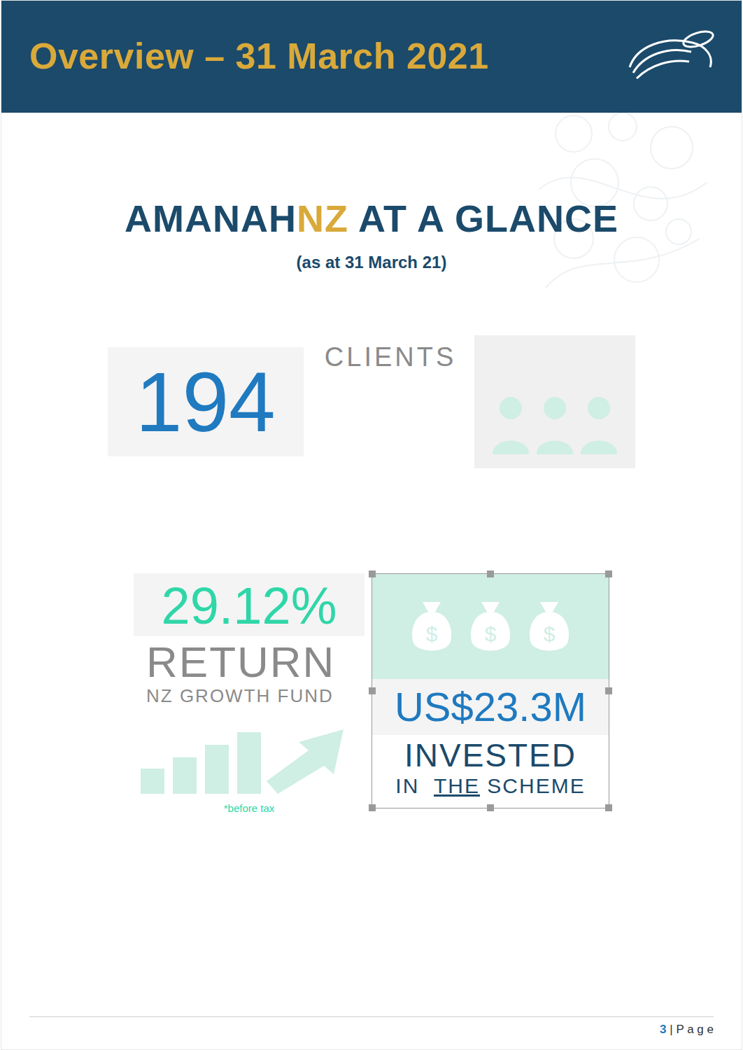Overview – 31 March 2021
AMANAHNZ AT A GLANCE
(as at 31 March 21)
194
CLIENTS
29.12%
RETURN
NZ GROWTH FUND
*before tax
$ $ $
US$23.3M
INVESTED
IN THE SCHEME
3 | P a g e